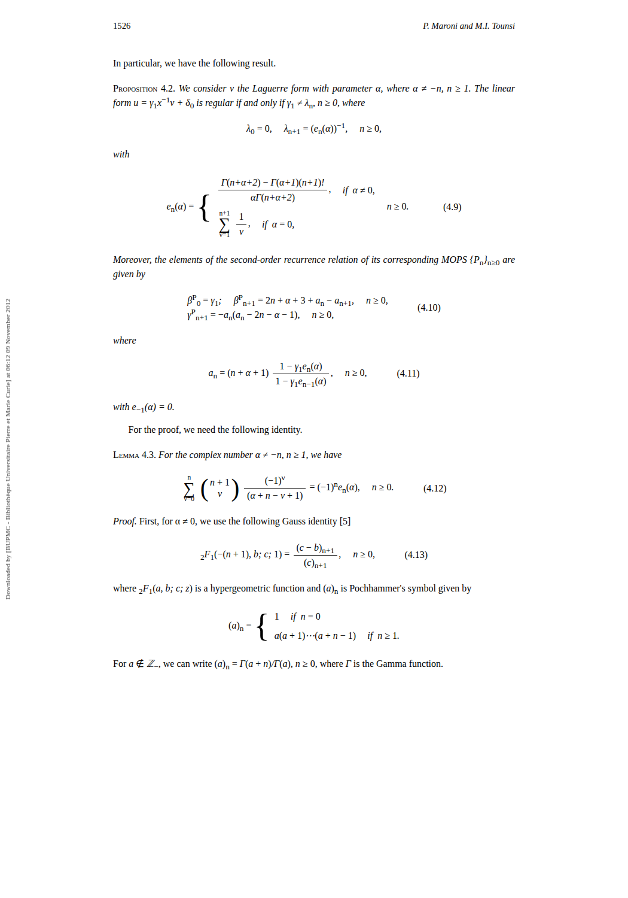Downloaded by [BUPMC - Bibliothèque Universitaire Pierre et Marie Curie] at 06:12 09 November 2012
1526 P. Maroni and M.I. Tounsi
In particular, we have the following result.
Proposition 4.2. We consider v the Laguerre form with parameter α, where α ≠ −n, n ≥ 1. The linear form u = γ1x−1v + δ0 is regular if and only if γ1 ≠ λn, n ≥ 0, where
λ0 = 0, λn+1 = (en(α))−1, n ≥ 0,
with
en(α) = { Γ(n+α+2) − Γ(α+1)(n+1)! αΓ(n+α+2) , if α ≠ 0, n+1 ∑ ν=1 1 ν , if α = 0, n ≥ 0. (4.9)
Moreover, the elements of the second-order recurrence relation of its corresponding MOPS {Pn}n≥0 are given by
βP0 = γ1; βPn+1 = 2n + α + 3 + an − an+1, n ≥ 0,
γPn+1 = −an(an − 2n − α − 1), n ≥ 0, (4.10)
where
an = (n + α + 1) 1 − γ1en(α) 1 − γ1en−1(α) , n ≥ 0, (4.11)
with e−1(α) = 0.
For the proof, we need the following identity.
Lemma 4.3. For the complex number α ≠ −n, n ≥ 1, we have
n ∑ ν=0 ( n + 1
ν ) (−1)ν (α + n − ν + 1) = (−1)nen(α), n ≥ 0. (4.12)
Proof. First, for α ≠ 0, we use the following Gauss identity [5]
2F1(−(n + 1), b; c; 1) = (c − b)n+1 (c)n+1 , n ≥ 0, (4.13)
where 2F1(a, b; c; z) is a hypergeometric function and (a)n is Pochhammer's symbol given by
(a)n = { 1 if n = 0 a(a + 1)⋯(a + n − 1) if n ≥ 1.
For a ∉ ℤ−, we can write (a)n = Γ(a + n)/Γ(a), n ≥ 0, where Γ is the Gamma function.